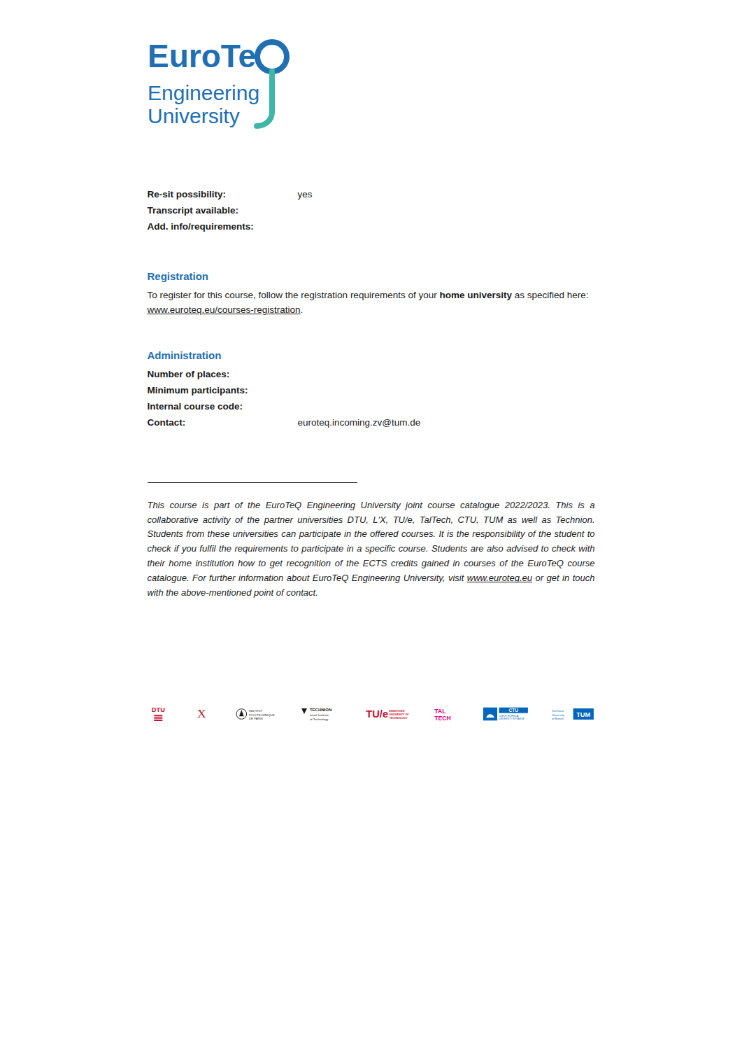EuroTe Engineering University
Re-sit possibility:
yes
Transcript available:
Add. info/requirements:
Registration
To register for this course, follow the registration requirements of your home university as specified here: www.euroteq.eu/courses-registration.
Administration
Number of places:
Minimum participants:
Internal course code:
Contact:
euroteq.incoming.zv@tum.de
This course is part of the EuroTeQ Engineering University joint course catalogue 2022/2023. This is a collaborative activity of the partner universities DTU, L'X, TU/e, TalTech, CTU, TUM as well as Technion. Students from these universities can participate in the offered courses. It is the responsibility of the student to check if you fulfil the requirements to participate in a specific course. Students are also advised to check with their home institution how to get recognition of the ECTS credits gained in courses of the EuroTeQ course catalogue. For further information about EuroTeQ Engineering University, visit www.euroteq.eu or get in touch with the above-mentioned point of contact.
DTU X INSTITUT POLYTECHNIQUE DE PARIS TECHNION Israel Institute of Technology TU/e EINDHOVEN UNIVERSITY OF TECHNOLOGY TAL TECH CTU CZECH TECHNICAL UNIVERSITY IN PRAGUE Technical University of Munich TUM